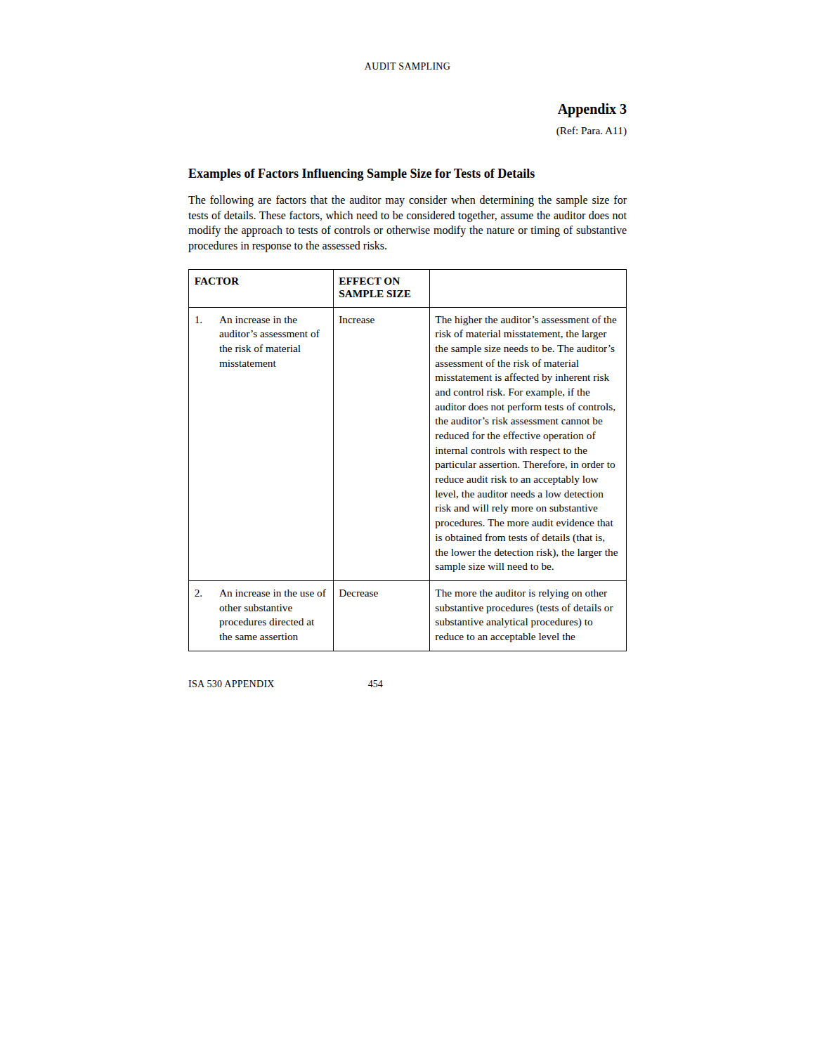AUDIT SAMPLING
Appendix 3
(Ref: Para. A11)
Examples of Factors Influencing Sample Size for Tests of Details
The following are factors that the auditor may consider when determining the sample size for tests of details. These factors, which need to be considered together, assume the auditor does not modify the approach to tests of controls or otherwise modify the nature or timing of substantive procedures in response to the assessed risks.
| FACTOR | EFFECT ON SAMPLE SIZE | |
| --- | --- | --- |
| 1. An increase in the auditor’s assessment of the risk of material misstatement | Increase | The higher the auditor’s assessment of the risk of material misstatement, the larger the sample size needs to be. The auditor’s assessment of the risk of material misstatement is affected by inherent risk and control risk. For example, if the auditor does not perform tests of controls, the auditor’s risk assessment cannot be reduced for the effective operation of internal controls with respect to the particular assertion. Therefore, in order to reduce audit risk to an acceptably low level, the auditor needs a low detection risk and will rely more on substantive procedures. The more audit evidence that is obtained from tests of details (that is, the lower the detection risk), the larger the sample size will need to be. |
| 2. An increase in the use of other substantive procedures directed at the same assertion | Decrease | The more the auditor is relying on other substantive procedures (tests of details or substantive analytical procedures) to reduce to an acceptable level the |
ISA 530 APPENDIX 454